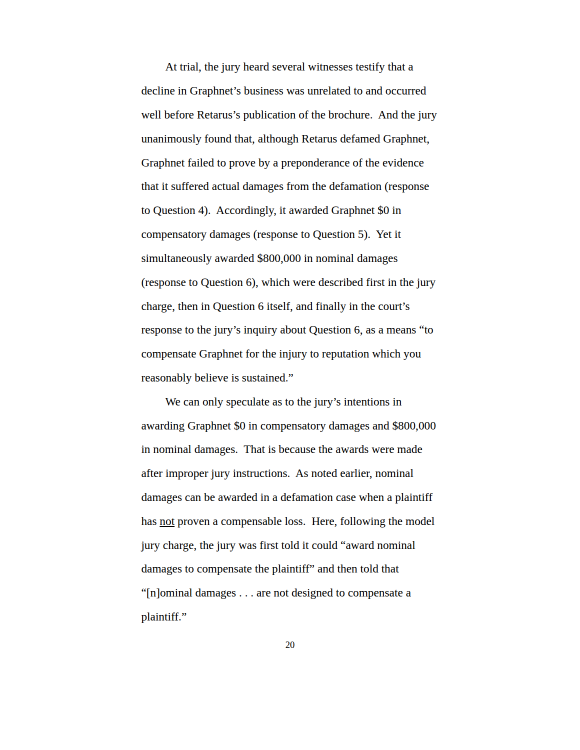At trial, the jury heard several witnesses testify that a decline in Graphnet’s business was unrelated to and occurred well before Retarus’s publication of the brochure. And the jury unanimously found that, although Retarus defamed Graphnet, Graphnet failed to prove by a preponderance of the evidence that it suffered actual damages from the defamation (response to Question 4). Accordingly, it awarded Graphnet $0 in compensatory damages (response to Question 5). Yet it simultaneously awarded $800,000 in nominal damages (response to Question 6), which were described first in the jury charge, then in Question 6 itself, and finally in the court’s response to the jury’s inquiry about Question 6, as a means “to compensate Graphnet for the injury to reputation which you reasonably believe is sustained.”
We can only speculate as to the jury’s intentions in awarding Graphnet $0 in compensatory damages and $800,000 in nominal damages. That is because the awards were made after improper jury instructions. As noted earlier, nominal damages can be awarded in a defamation case when a plaintiff has not proven a compensable loss. Here, following the model jury charge, the jury was first told it could “award nominal damages to compensate the plaintiff” and then told that “[n]ominal damages . . . are not designed to compensate a plaintiff.”
20